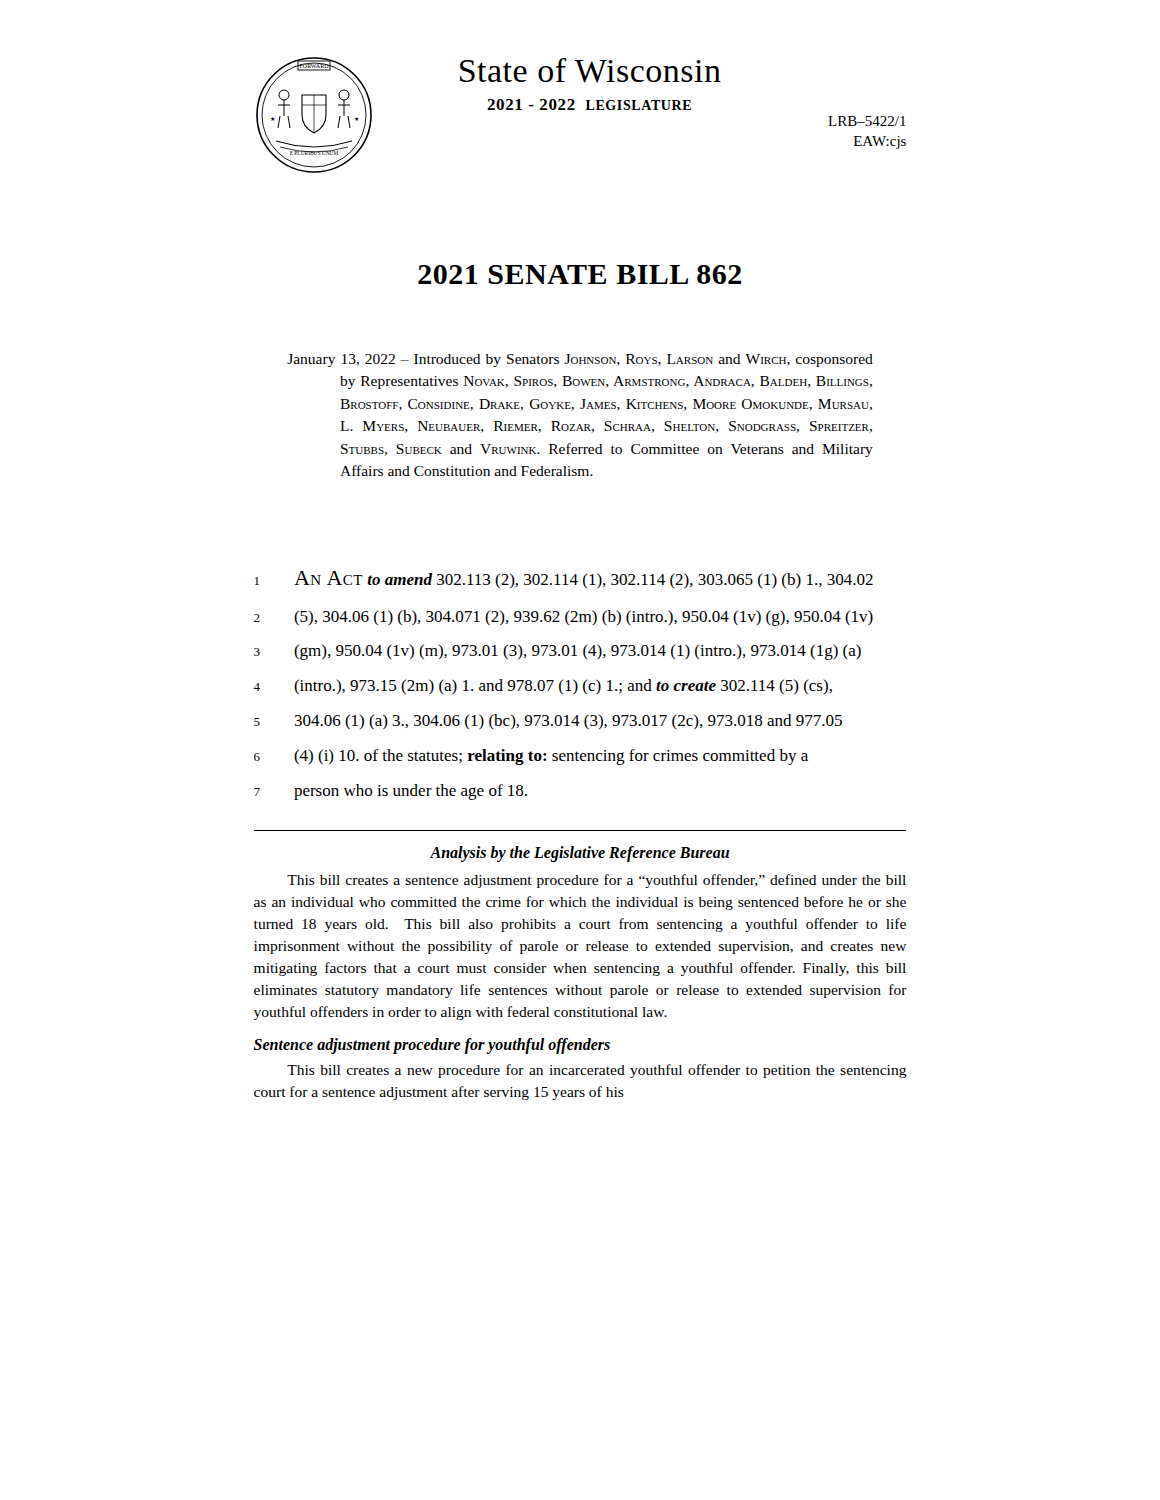FORWARD E PLURIBUS UNUM ★ ★
State of Wisconsin
2021 - 2022 LEGISLATURE
LRB–5422/1
EAW:cjs
2021 SENATE BILL 862
January 13, 2022 – Introduced by Senators Johnson, Roys, Larson and Wirch, cosponsored by Representatives Novak, Spiros, Bowen, Armstrong, Andraca, Baldeh, Billings, Brostoff, Considine, Drake, Goyke, James, Kitchens, Moore Omokunde, Mursau, L. Myers, Neubauer, Riemer, Rozar, Schraa, Shelton, Snodgrass, Spreitzer, Stubbs, Subeck and Vruwink. Referred to Committee on Veterans and Military Affairs and Constitution and Federalism.
1 An Act to amend 302.113 (2), 302.114 (1), 302.114 (2), 303.065 (1) (b) 1., 304.02
2(5), 304.06 (1) (b), 304.071 (2), 939.62 (2m) (b) (intro.), 950.04 (1v) (g), 950.04 (1v)
3(gm), 950.04 (1v) (m), 973.01 (3), 973.01 (4), 973.014 (1) (intro.), 973.014 (1g) (a)
4(intro.), 973.15 (2m) (a) 1. and 978.07 (1) (c) 1.; and to create 302.114 (5) (cs),
5304.06 (1) (a) 3., 304.06 (1) (bc), 973.014 (3), 973.017 (2c), 973.018 and 977.05
6(4) (i) 10. of the statutes; relating to: sentencing for crimes committed by a
7person who is under the age of 18.
Analysis by the Legislative Reference Bureau
This bill creates a sentence adjustment procedure for a “youthful offender,” defined under the bill as an individual who committed the crime for which the individual is being sentenced before he or she turned 18 years old. This bill also prohibits a court from sentencing a youthful offender to life imprisonment without the possibility of parole or release to extended supervision, and creates new mitigating factors that a court must consider when sentencing a youthful offender. Finally, this bill eliminates statutory mandatory life sentences without parole or release to extended supervision for youthful offenders in order to align with federal constitutional law.
Sentence adjustment procedure for youthful offenders
This bill creates a new procedure for an incarcerated youthful offender to petition the sentencing court for a sentence adjustment after serving 15 years of his